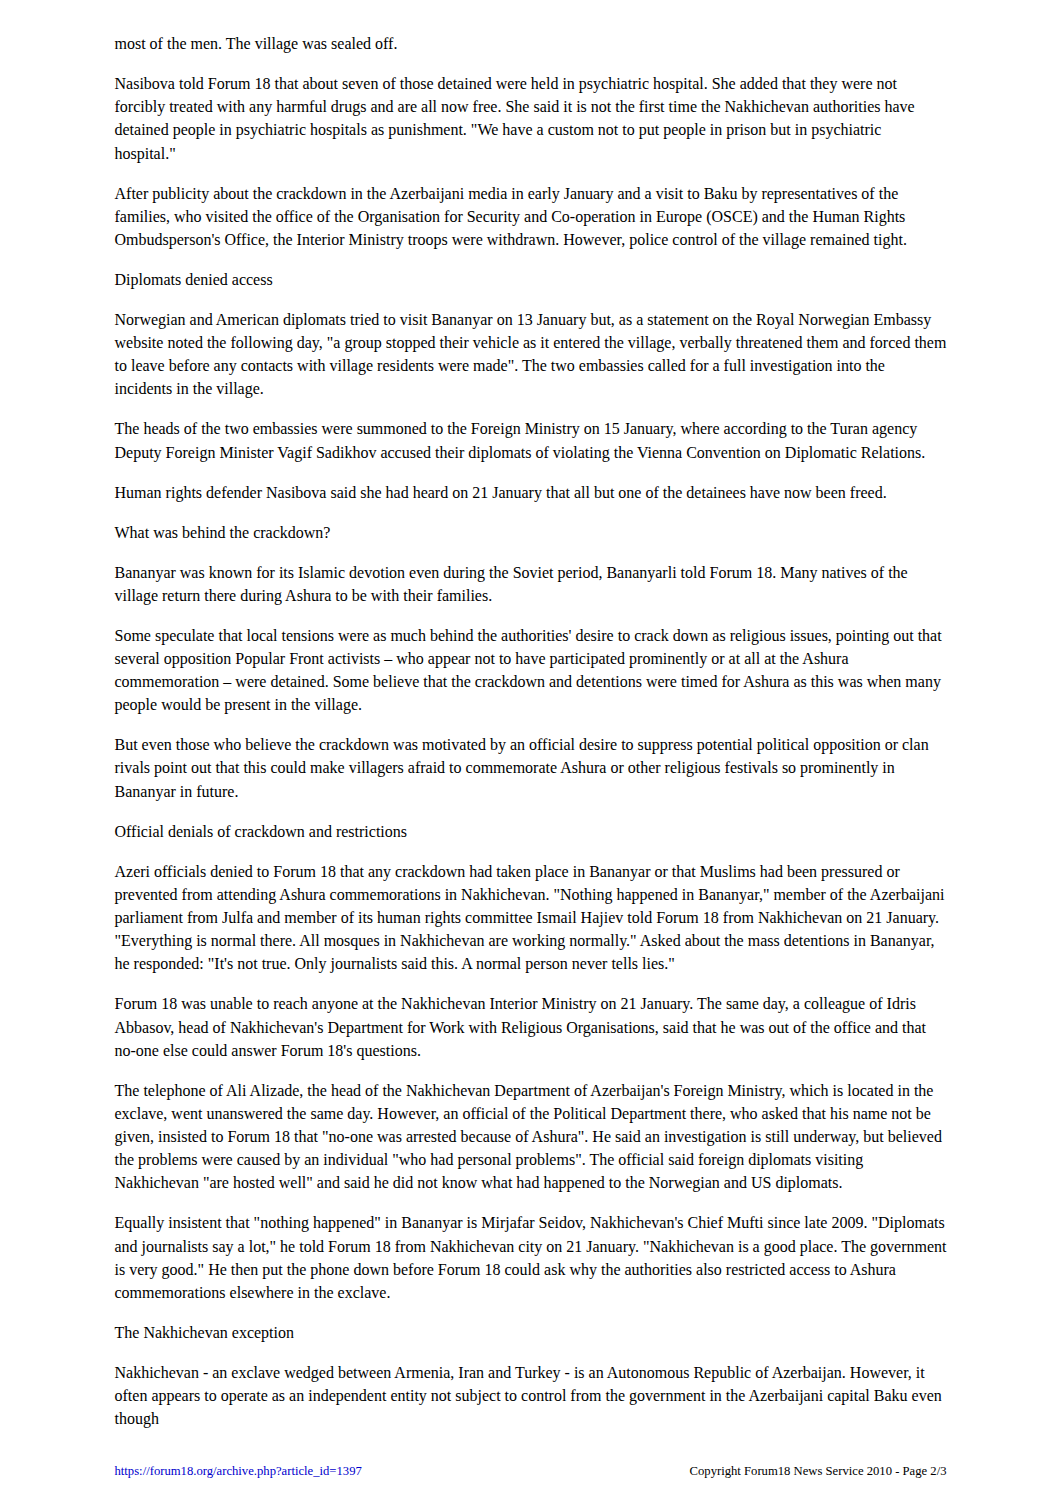most of the men. The village was sealed off.
Nasibova told Forum 18 that about seven of those detained were held in psychiatric hospital. She added that they were not forcibly treated with any harmful drugs and are all now free. She said it is not the first time the Nakhichevan authorities have detained people in psychiatric hospitals as punishment. "We have a custom not to put people in prison but in psychiatric hospital."
After publicity about the crackdown in the Azerbaijani media in early January and a visit to Baku by representatives of the families, who visited the office of the Organisation for Security and Co-operation in Europe (OSCE) and the Human Rights Ombudsperson's Office, the Interior Ministry troops were withdrawn. However, police control of the village remained tight.
Diplomats denied access
Norwegian and American diplomats tried to visit Bananyar on 13 January but, as a statement on the Royal Norwegian Embassy website noted the following day, "a group stopped their vehicle as it entered the village, verbally threatened them and forced them to leave before any contacts with village residents were made". The two embassies called for a full investigation into the incidents in the village.
The heads of the two embassies were summoned to the Foreign Ministry on 15 January, where according to the Turan agency Deputy Foreign Minister Vagif Sadikhov accused their diplomats of violating the Vienna Convention on Diplomatic Relations.
Human rights defender Nasibova said she had heard on 21 January that all but one of the detainees have now been freed.
What was behind the crackdown?
Bananyar was known for its Islamic devotion even during the Soviet period, Bananyarli told Forum 18. Many natives of the village return there during Ashura to be with their families.
Some speculate that local tensions were as much behind the authorities' desire to crack down as religious issues, pointing out that several opposition Popular Front activists – who appear not to have participated prominently or at all at the Ashura commemoration – were detained. Some believe that the crackdown and detentions were timed for Ashura as this was when many people would be present in the village.
But even those who believe the crackdown was motivated by an official desire to suppress potential political opposition or clan rivals point out that this could make villagers afraid to commemorate Ashura or other religious festivals so prominently in Bananyar in future.
Official denials of crackdown and restrictions
Azeri officials denied to Forum 18 that any crackdown had taken place in Bananyar or that Muslims had been pressured or prevented from attending Ashura commemorations in Nakhichevan. "Nothing happened in Bananyar," member of the Azerbaijani parliament from Julfa and member of its human rights committee Ismail Hajiev told Forum 18 from Nakhichevan on 21 January. "Everything is normal there. All mosques in Nakhichevan are working normally." Asked about the mass detentions in Bananyar, he responded: "It's not true. Only journalists said this. A normal person never tells lies."
Forum 18 was unable to reach anyone at the Nakhichevan Interior Ministry on 21 January. The same day, a colleague of Idris Abbasov, head of Nakhichevan's Department for Work with Religious Organisations, said that he was out of the office and that no-one else could answer Forum 18's questions.
The telephone of Ali Alizade, the head of the Nakhichevan Department of Azerbaijan's Foreign Ministry, which is located in the exclave, went unanswered the same day. However, an official of the Political Department there, who asked that his name not be given, insisted to Forum 18 that "no-one was arrested because of Ashura". He said an investigation is still underway, but believed the problems were caused by an individual "who had personal problems". The official said foreign diplomats visiting Nakhichevan "are hosted well" and said he did not know what had happened to the Norwegian and US diplomats.
Equally insistent that "nothing happened" in Bananyar is Mirjafar Seidov, Nakhichevan's Chief Mufti since late 2009. "Diplomats and journalists say a lot," he told Forum 18 from Nakhichevan city on 21 January. "Nakhichevan is a good place. The government is very good." He then put the phone down before Forum 18 could ask why the authorities also restricted access to Ashura commemorations elsewhere in the exclave.
The Nakhichevan exception
Nakhichevan - an exclave wedged between Armenia, Iran and Turkey - is an Autonomous Republic of Azerbaijan. However, it often appears to operate as an independent entity not subject to control from the government in the Azerbaijani capital Baku even though
https://forum18.org/archive.php?article_id=1397 Copyright Forum18 News Service 2010 - Page 2/3